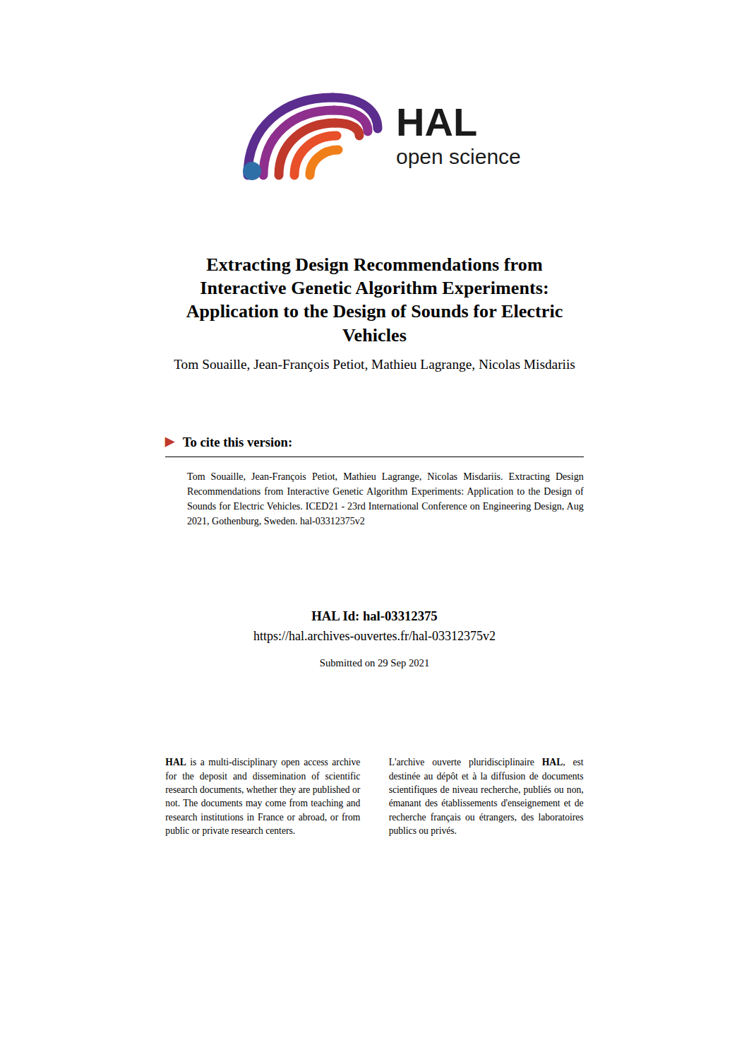HAL open science HAL open science
Extracting Design Recommendations from Interactive Genetic Algorithm Experiments: Application to the Design of Sounds for Electric Vehicles
Tom Souaille, Jean-François Petiot, Mathieu Lagrange, Nicolas Misdariis
▶To cite this version:
Tom Souaille, Jean-François Petiot, Mathieu Lagrange, Nicolas Misdariis. Extracting Design Recommendations from Interactive Genetic Algorithm Experiments: Application to the Design of Sounds for Electric Vehicles. ICED21 - 23rd International Conference on Engineering Design, Aug 2021, Gothenburg, Sweden. hal-03312375v2
HAL Id: hal-03312375
https://hal.archives-ouvertes.fr/hal-03312375v2
Submitted on 29 Sep 2021
HAL is a multi-disciplinary open access archive for the deposit and dissemination of scientific research documents, whether they are published or not. The documents may come from teaching and research institutions in France or abroad, or from public or private research centers.
L'archive ouverte pluridisciplinaire HAL, est destinée au dépôt et à la diffusion de documents scientifiques de niveau recherche, publiés ou non, émanant des établissements d'enseignement et de recherche français ou étrangers, des laboratoires publics ou privés.